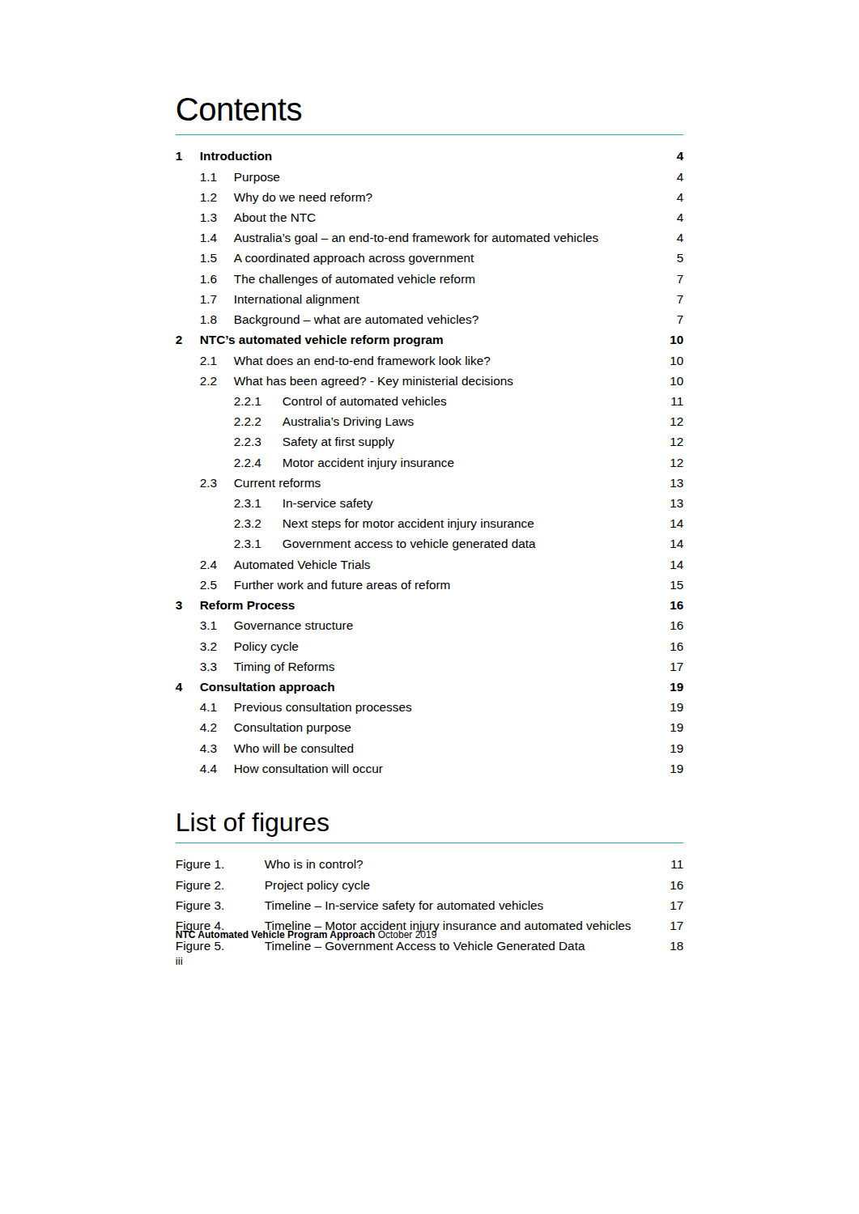Contents
| 1 | Introduction | 4 |
| | 1.1 Purpose | 4 |
| | 1.2 Why do we need reform? | 4 |
| | 1.3 About the NTC | 4 |
| | 1.4 Australia’s goal – an end-to-end framework for automated vehicles | 4 |
| | 1.5 A coordinated approach across government | 5 |
| | 1.6 The challenges of automated vehicle reform | 7 |
| | 1.7 International alignment | 7 |
| | 1.8 Background – what are automated vehicles? | 7 |
| 2 | NTC’s automated vehicle reform program | 10 |
| | 2.1 What does an end-to-end framework look like? | 10 |
| | 2.2 What has been agreed? - Key ministerial decisions | 10 |
| | 2.2.1 Control of automated vehicles | 11 |
| | 2.2.2 Australia’s Driving Laws | 12 |
| | 2.2.3 Safety at first supply | 12 |
| | 2.2.4 Motor accident injury insurance | 12 |
| | 2.3 Current reforms | 13 |
| | 2.3.1 In-service safety | 13 |
| | 2.3.2 Next steps for motor accident injury insurance | 14 |
| | 2.3.1 Government access to vehicle generated data | 14 |
| | 2.4 Automated Vehicle Trials | 14 |
| | 2.5 Further work and future areas of reform | 15 |
| 3 | Reform Process | 16 |
| | 3.1 Governance structure | 16 |
| | 3.2 Policy cycle | 16 |
| | 3.3 Timing of Reforms | 17 |
| 4 | Consultation approach | 19 |
| | 4.1 Previous consultation processes | 19 |
| | 4.2 Consultation purpose | 19 |
| | 4.3 Who will be consulted | 19 |
| | 4.4 How consultation will occur | 19 |
List of figures
| Figure 1. | Who is in control? | 11 |
| Figure 2. | Project policy cycle | 16 |
| Figure 3. | Timeline – In-service safety for automated vehicles | 17 |
| Figure 4. | Timeline – Motor accident injury insurance and automated vehicles | 17 |
| Figure 5. | Timeline – Government Access to Vehicle Generated Data | 18 |
NTC Automated Vehicle Program Approach October 2019
iii